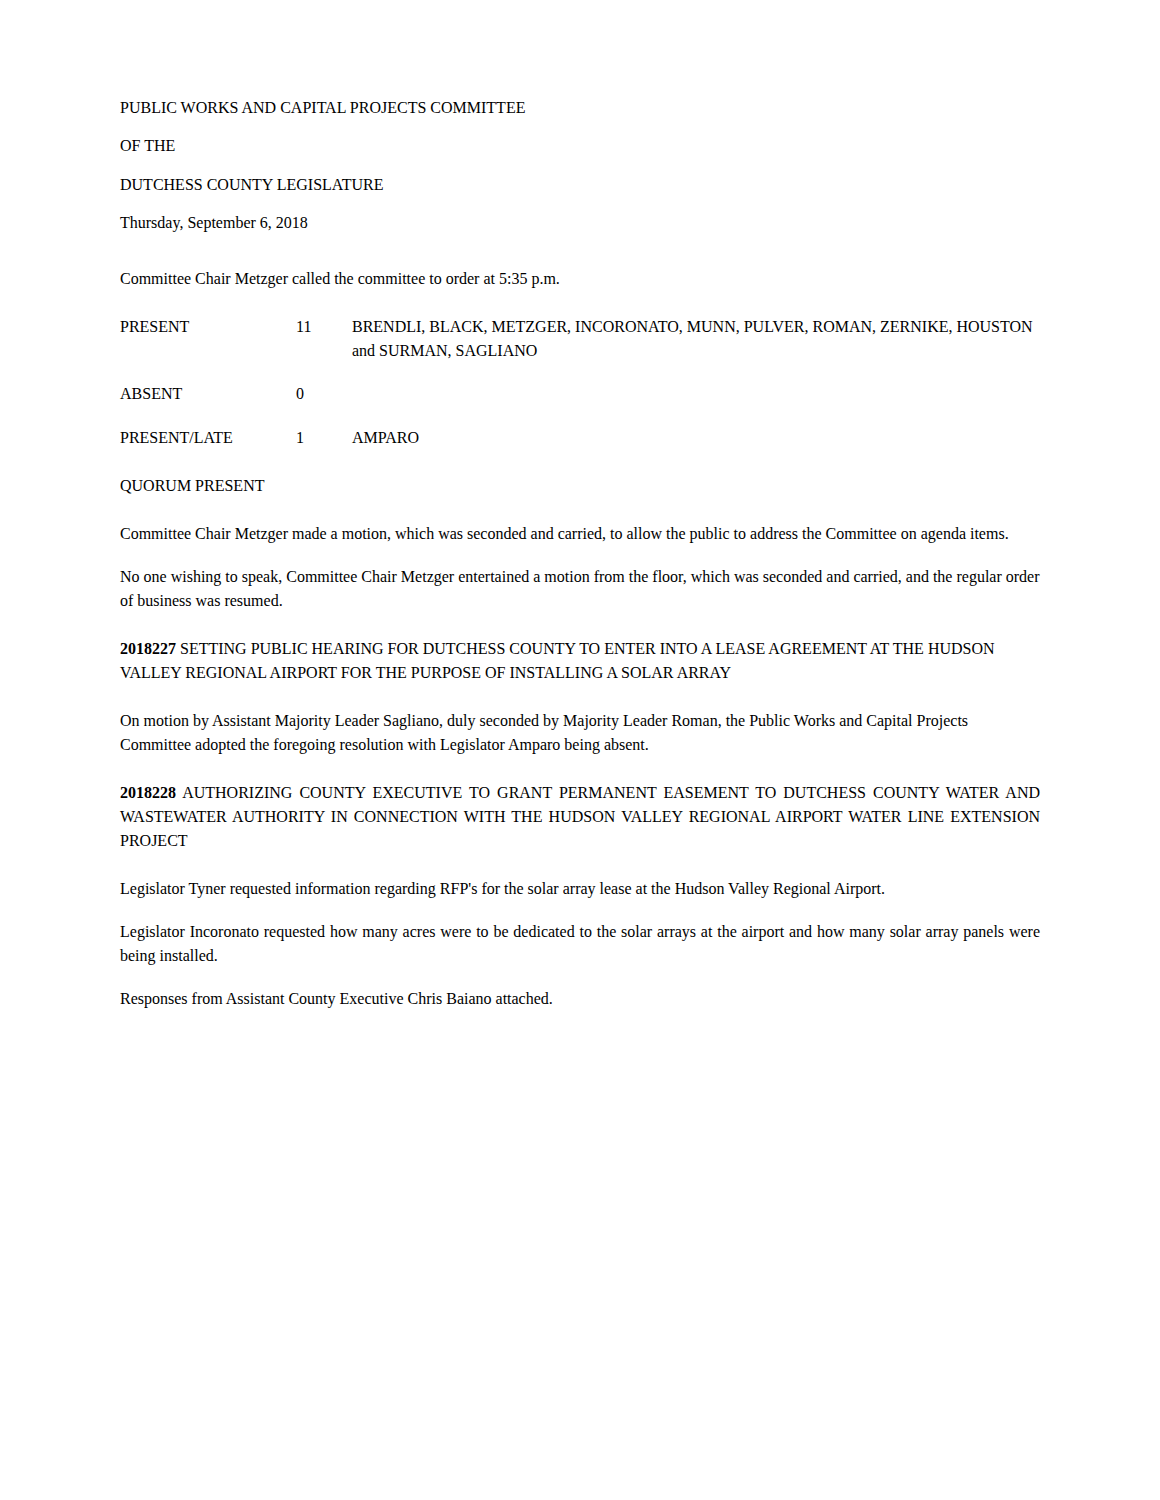PUBLIC WORKS AND CAPITAL PROJECTS COMMITTEE
OF THE
DUTCHESS COUNTY LEGISLATURE
Thursday, September 6, 2018
Committee Chair Metzger called the committee to order at 5:35 p.m.
PRESENT
11
BRENDLI, BLACK, METZGER, INCORONATO, MUNN, PULVER, ROMAN, ZERNIKE, HOUSTON and SURMAN, SAGLIANO
ABSENT
0
PRESENT/LATE
1
AMPARO
QUORUM PRESENT
Committee Chair Metzger made a motion, which was seconded and carried, to allow the public to address the Committee on agenda items.
No one wishing to speak, Committee Chair Metzger entertained a motion from the floor, which was seconded and carried, and the regular order of business was resumed.
2018227 SETTING PUBLIC HEARING FOR DUTCHESS COUNTY TO ENTER INTO A LEASE AGREEMENT AT THE HUDSON VALLEY REGIONAL AIRPORT FOR THE PURPOSE OF INSTALLING A SOLAR ARRAY
On motion by Assistant Majority Leader Sagliano, duly seconded by Majority Leader Roman, the Public Works and Capital Projects Committee adopted the foregoing resolution with Legislator Amparo being absent.
2018228 AUTHORIZING COUNTY EXECUTIVE TO GRANT PERMANENT EASEMENT TO DUTCHESS COUNTY WATER AND WASTEWATER AUTHORITY IN CONNECTION WITH THE HUDSON VALLEY REGIONAL AIRPORT WATER LINE EXTENSION PROJECT
Legislator Tyner requested information regarding RFP's for the solar array lease at the Hudson Valley Regional Airport.
Legislator Incoronato requested how many acres were to be dedicated to the solar arrays at the airport and how many solar array panels were being installed.
Responses from Assistant County Executive Chris Baiano attached.